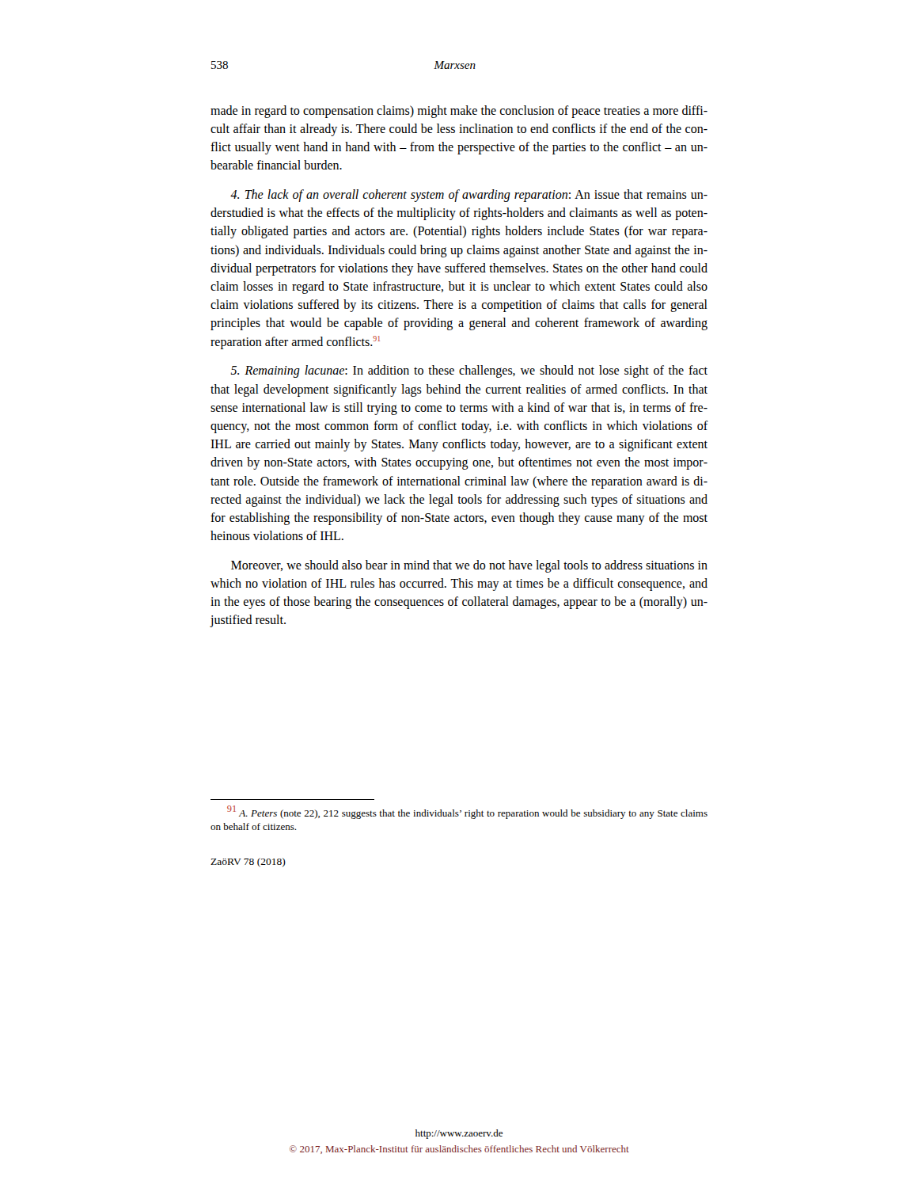538 Marxsen
made in regard to compensation claims) might make the conclusion of peace treaties a more difficult affair than it already is. There could be less inclination to end conflicts if the end of the conflict usually went hand in hand with – from the perspective of the parties to the conflict – an unbearable financial burden.
4. The lack of an overall coherent system of awarding reparation: An issue that remains understudied is what the effects of the multiplicity of rights-holders and claimants as well as potentially obligated parties and actors are. (Potential) rights holders include States (for war reparations) and individuals. Individuals could bring up claims against another State and against the individual perpetrators for violations they have suffered themselves. States on the other hand could claim losses in regard to State infrastructure, but it is unclear to which extent States could also claim violations suffered by its citizens. There is a competition of claims that calls for general principles that would be capable of providing a general and coherent framework of awarding reparation after armed conflicts.91
5. Remaining lacunae: In addition to these challenges, we should not lose sight of the fact that legal development significantly lags behind the current realities of armed conflicts. In that sense international law is still trying to come to terms with a kind of war that is, in terms of frequency, not the most common form of conflict today, i.e. with conflicts in which violations of IHL are carried out mainly by States. Many conflicts today, however, are to a significant extent driven by non-State actors, with States occupying one, but oftentimes not even the most important role. Outside the framework of international criminal law (where the reparation award is directed against the individual) we lack the legal tools for addressing such types of situations and for establishing the responsibility of non-State actors, even though they cause many of the most heinous violations of IHL.
Moreover, we should also bear in mind that we do not have legal tools to address situations in which no violation of IHL rules has occurred. This may at times be a difficult consequence, and in the eyes of those bearing the consequences of collateral damages, appear to be a (morally) unjustified result.
91 A. Peters (note 22), 212 suggests that the individuals’ right to reparation would be subsidiary to any State claims on behalf of citizens.
ZaöRV 78 (2018)
http://www.zaoerv.de
© 2017, Max-Planck-Institut für ausländisches öffentliches Recht und Völkerrecht